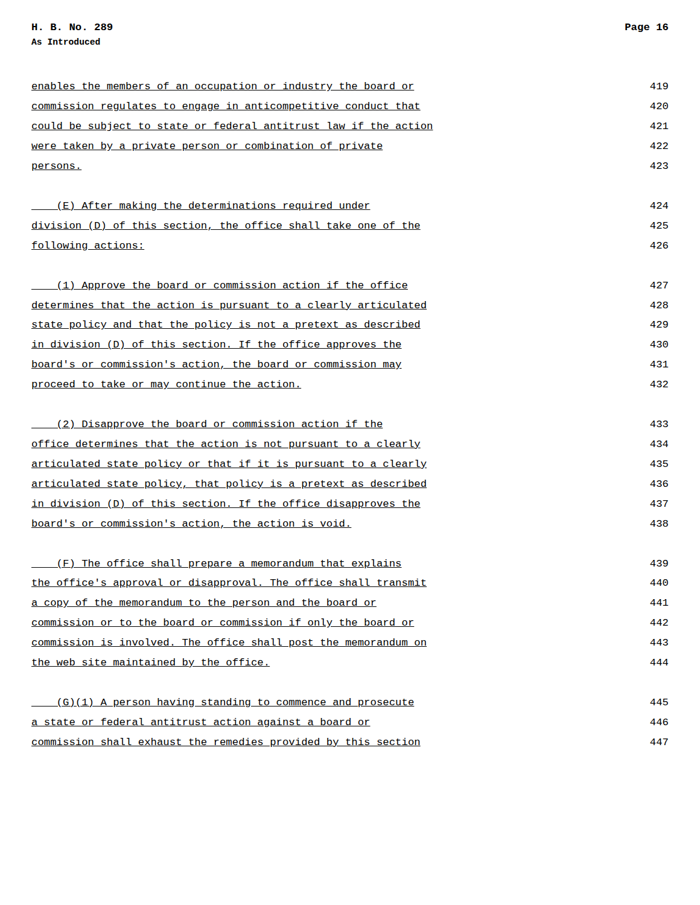H. B. No. 289Page 16
As Introduced
| enables the members of an occupation or industry the board or | 419 |
| commission regulates to engage in anticompetitive conduct that | 420 |
| could be subject to state or federal antitrust law if the action | 421 |
| were taken by a private person or combination of private | 422 |
| persons. | 423 |
| (E) After making the determinations required under | 424 |
| division (D) of this section, the office shall take one of the | 425 |
| following actions: | 426 |
| (1) Approve the board or commission action if the office | 427 |
| determines that the action is pursuant to a clearly articulated | 428 |
| state policy and that the policy is not a pretext as described | 429 |
| in division (D) of this section. If the office approves the | 430 |
| board's or commission's action, the board or commission may | 431 |
| proceed to take or may continue the action. | 432 |
| (2) Disapprove the board or commission action if the | 433 |
| office determines that the action is not pursuant to a clearly | 434 |
| articulated state policy or that if it is pursuant to a clearly | 435 |
| articulated state policy, that policy is a pretext as described | 436 |
| in division (D) of this section. If the office disapproves the | 437 |
| board's or commission's action, the action is void. | 438 |
| (F) The office shall prepare a memorandum that explains | 439 |
| the office's approval or disapproval. The office shall transmit | 440 |
| a copy of the memorandum to the person and the board or | 441 |
| commission or to the board or commission if only the board or | 442 |
| commission is involved. The office shall post the memorandum on | 443 |
| the web site maintained by the office. | 444 |
| (G)(1) A person having standing to commence and prosecute | 445 |
| a state or federal antitrust action against a board or | 446 |
| commission shall exhaust the remedies provided by this section | 447 |